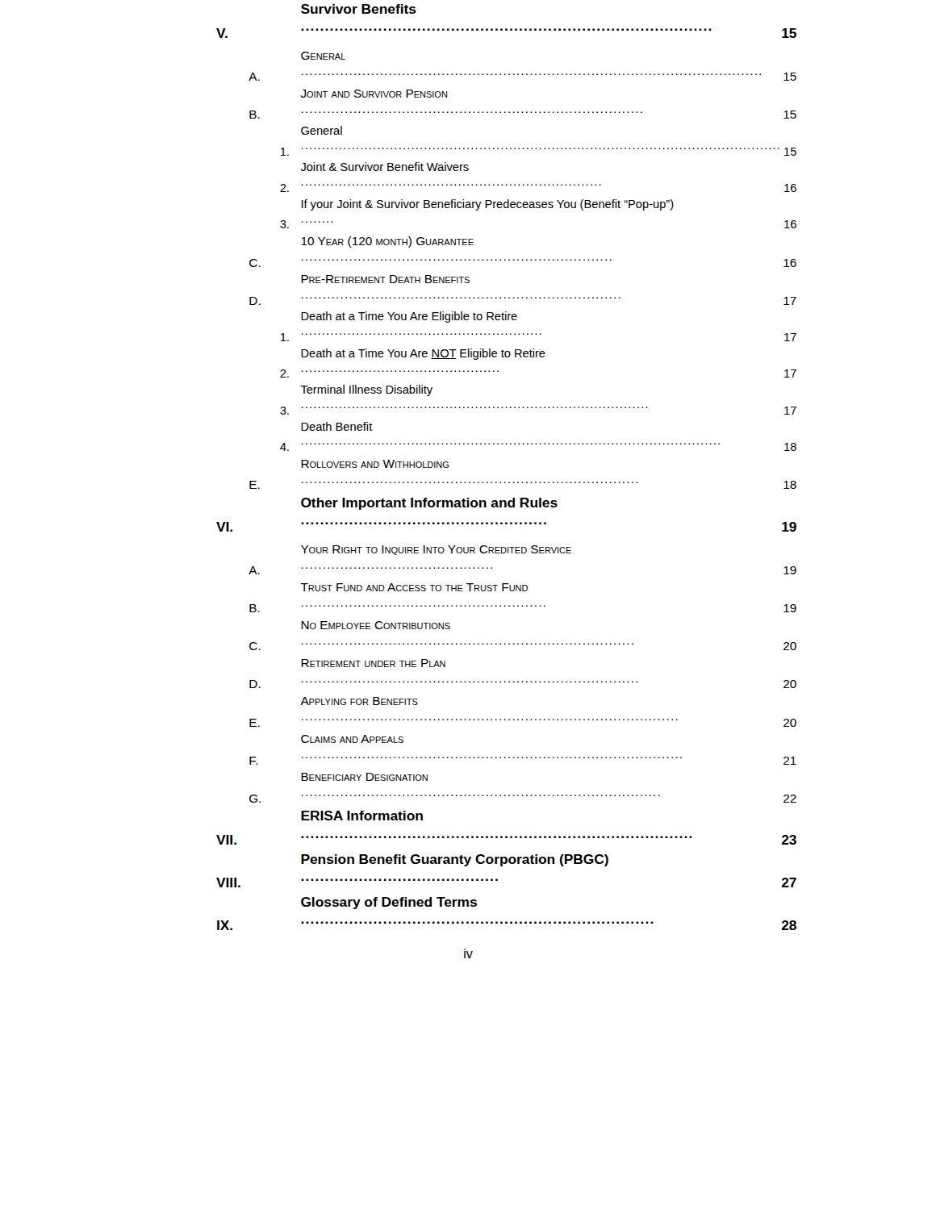| V. | Survivor Benefits ..................................................................................... | 15 |
| A. | General ......................................................................................................... | 15 |
| B. | Joint and Survivor Pension .............................................................................. | 15 |
| 1. | General ................................................................................................................. | 15 |
| 2. | Joint & Survivor Benefit Waivers ....................................................................... | 16 |
| 3. | If your Joint & Survivor Beneficiary Predeceases You (Benefit “Pop-up”) ........ | 16 |
| C. | 10 Year (120 month) Guarantee ....................................................................... | 16 |
| D. | Pre-Retirement Death Benefits ......................................................................... | 17 |
| 1. | Death at a Time You Are Eligible to Retire ......................................................... | 17 |
| 2. | Death at a Time You Are NOT Eligible to Retire ............................................... | 17 |
| 3. | Terminal Illness Disability .................................................................................. | 17 |
| 4. | Death Benefit ................................................................................................... | 18 |
| E. | Rollovers and Withholding ............................................................................. | 18 |
| VI. | Other Important Information and Rules ................................................... | 19 |
| A. | Your Right to Inquire Into Your Credited Service ............................................ | 19 |
| B. | Trust Fund and Access to the Trust Fund ........................................................ | 19 |
| C. | No Employee Contributions ............................................................................ | 20 |
| D. | Retirement under the Plan ............................................................................. | 20 |
| E. | Applying for Benefits ...................................................................................... | 20 |
| F. | Claims and Appeals ....................................................................................... | 21 |
| G. | Beneficiary Designation .................................................................................. | 22 |
| VII. | ERISA Information ................................................................................. | 23 |
| VIII. | Pension Benefit Guaranty Corporation (PBGC) ......................................... | 27 |
| IX. | Glossary of Defined Terms ......................................................................... | 28 |
iv